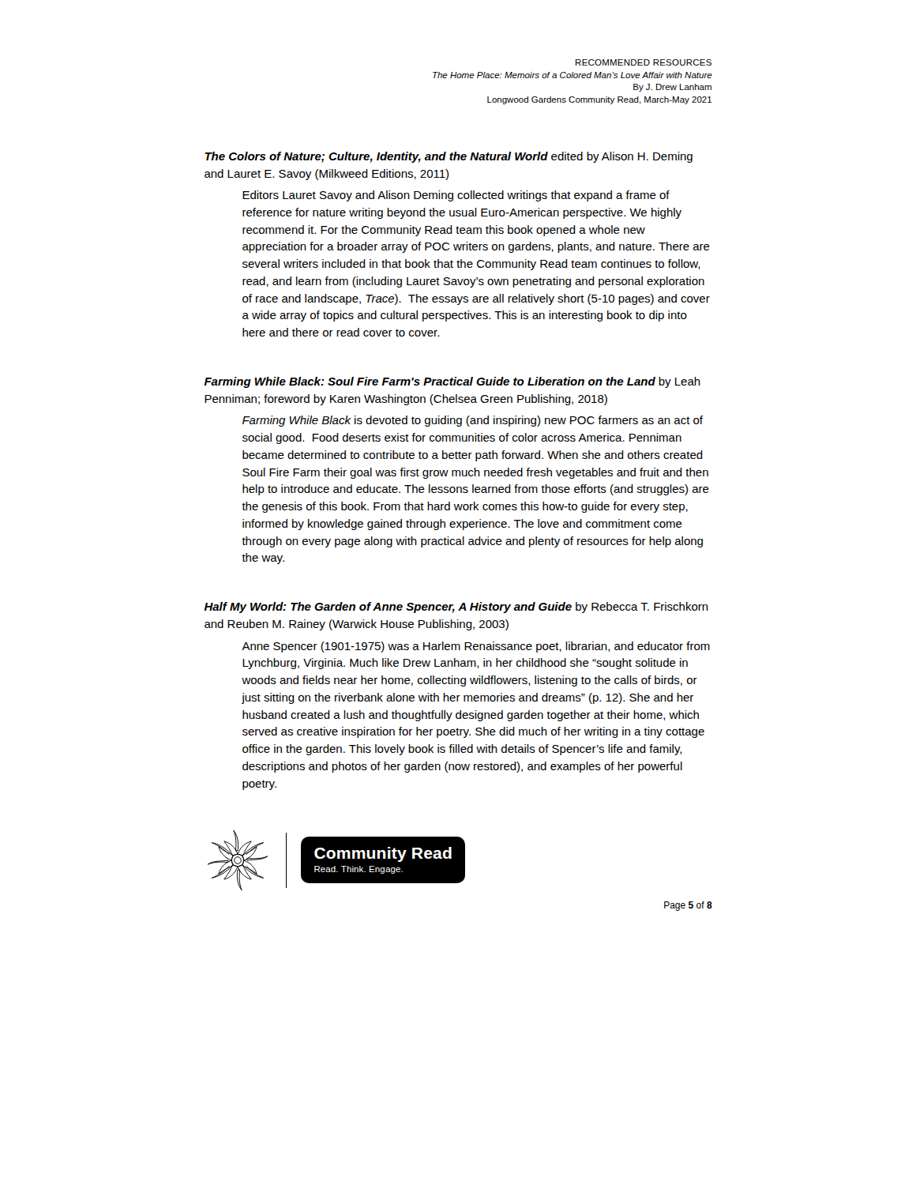RECOMMENDED RESOURCES
The Home Place: Memoirs of a Colored Man’s Love Affair with Nature
By J. Drew Lanham
Longwood Gardens Community Read, March-May 2021
The Colors of Nature; Culture, Identity, and the Natural World edited by Alison H. Deming and Lauret E. Savoy (Milkweed Editions, 2011)
Editors Lauret Savoy and Alison Deming collected writings that expand a frame of reference for nature writing beyond the usual Euro-American perspective. We highly recommend it. For the Community Read team this book opened a whole new appreciation for a broader array of POC writers on gardens, plants, and nature. There are several writers included in that book that the Community Read team continues to follow, read, and learn from (including Lauret Savoy’s own penetrating and personal exploration of race and landscape, Trace). The essays are all relatively short (5-10 pages) and cover a wide array of topics and cultural perspectives. This is an interesting book to dip into here and there or read cover to cover.
Farming While Black: Soul Fire Farm's Practical Guide to Liberation on the Land by Leah Penniman; foreword by Karen Washington (Chelsea Green Publishing, 2018)
Farming While Black is devoted to guiding (and inspiring) new POC farmers as an act of social good. Food deserts exist for communities of color across America. Penniman became determined to contribute to a better path forward. When she and others created Soul Fire Farm their goal was first grow much needed fresh vegetables and fruit and then help to introduce and educate. The lessons learned from those efforts (and struggles) are the genesis of this book. From that hard work comes this how-to guide for every step, informed by knowledge gained through experience. The love and commitment come through on every page along with practical advice and plenty of resources for help along the way.
Half My World: The Garden of Anne Spencer, A History and Guide by Rebecca T. Frischkorn and Reuben M. Rainey (Warwick House Publishing, 2003)
Anne Spencer (1901-1975) was a Harlem Renaissance poet, librarian, and educator from Lynchburg, Virginia. Much like Drew Lanham, in her childhood she “sought solitude in woods and fields near her home, collecting wildflowers, listening to the calls of birds, or just sitting on the riverbank alone with her memories and dreams” (p. 12). She and her husband created a lush and thoughtfully designed garden together at their home, which served as creative inspiration for her poetry. She did much of her writing in a tiny cottage office in the garden. This lovely book is filled with details of Spencer’s life and family, descriptions and photos of her garden (now restored), and examples of her powerful poetry.
Community Read
Read. Think. Engage.
Page 5 of 8